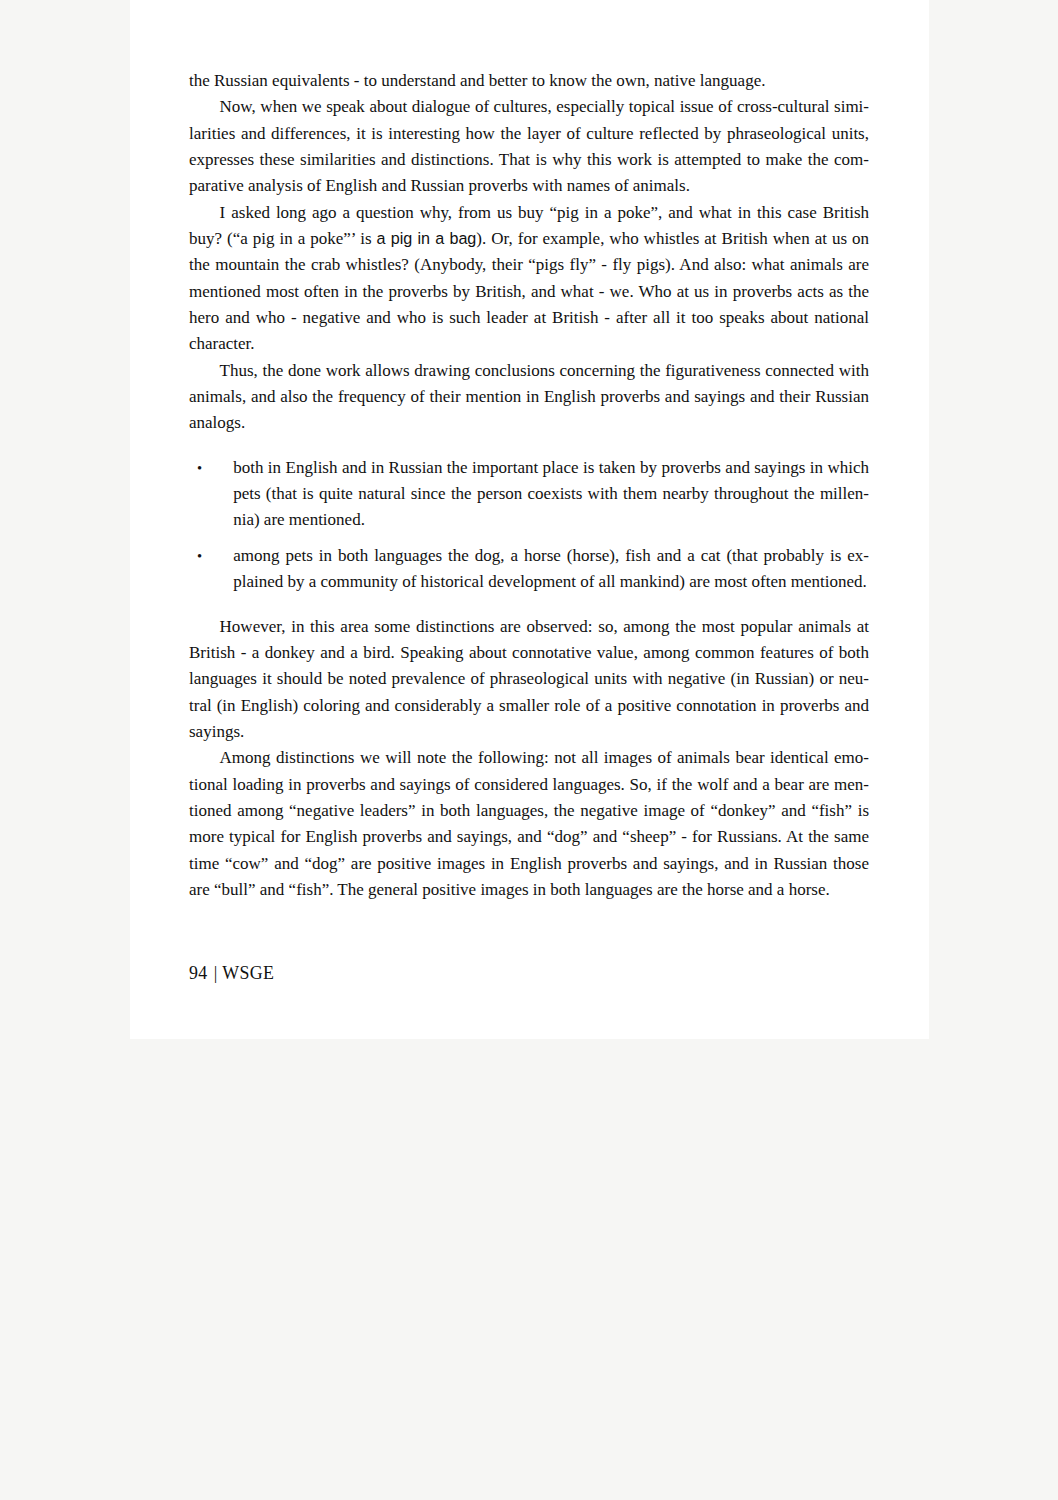the Russian equivalents - to understand and better to know the own, native language.
Now, when we speak about dialogue of cultures, especially topical issue of cross-cultural similarities and differences, it is interesting how the layer of culture reflected by phraseological units, expresses these similarities and distinctions. That is why this work is attempted to make the comparative analysis of English and Russian proverbs with names of animals.
I asked long ago a question why, from us buy “pig in a poke”, and what in this case British buy? (“a pig in a poke”’ is a pig in a bag). Or, for example, who whistles at British when at us on the mountain the crab whistles? (Anybody, their “pigs fly” - fly pigs). And also: what animals are mentioned most often in the proverbs by British, and what - we. Who at us in proverbs acts as the hero and who - negative and who is such leader at British - after all it too speaks about national character.
Thus, the done work allows drawing conclusions concerning the figurativeness connected with animals, and also the frequency of their mention in English proverbs and sayings and their Russian analogs.
both in English and in Russian the important place is taken by proverbs and sayings in which pets (that is quite natural since the person coexists with them nearby throughout the millennia) are mentioned.
among pets in both languages the dog, a horse (horse), fish and a cat (that probably is explained by a community of historical development of all mankind) are most often mentioned.
However, in this area some distinctions are observed: so, among the most popular animals at British - a donkey and a bird. Speaking about connotative value, among common features of both languages it should be noted prevalence of phraseological units with negative (in Russian) or neutral (in English) coloring and considerably a smaller role of a positive connotation in proverbs and sayings.
Among distinctions we will note the following: not all images of animals bear identical emotional loading in proverbs and sayings of considered languages. So, if the wolf and a bear are mentioned among “negative leaders” in both languages, the negative image of “donkey” and “fish” is more typical for English proverbs and sayings, and “dog” and “sheep” - for Russians. At the same time “cow” and “dog” are positive images in English proverbs and sayings, and in Russian those are “bull” and “fish”. The general positive images in both languages are the horse and a horse.
94| WSGE